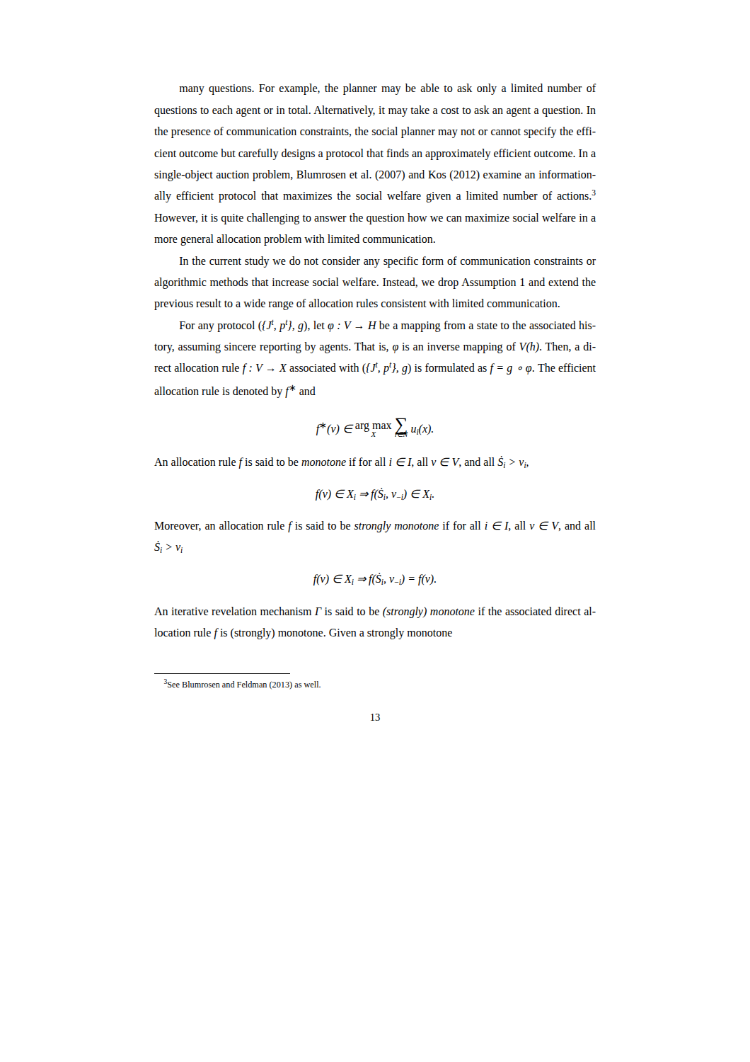many questions. For example, the planner may be able to ask only a limited number of questions to each agent or in total. Alternatively, it may take a cost to ask an agent a question. In the presence of communication constraints, the social planner may not or cannot specify the efficient outcome but carefully designs a protocol that finds an approximately efficient outcome. In a single-object auction problem, Blumrosen et al. (2007) and Kos (2012) examine an informationally efficient protocol that maximizes the social welfare given a limited number of actions.3 However, it is quite challenging to answer the question how we can maximize social welfare in a more general allocation problem with limited communication.
In the current study we do not consider any specific form of communication constraints or algorithmic methods that increase social welfare. Instead, we drop Assumption 1 and extend the previous result to a wide range of allocation rules consistent with limited communication.
For any protocol ({Jt, pt}, g), let φ : V → H be a mapping from a state to the associated history, assuming sincere reporting by agents. That is, φ is an inverse mapping of V(h). Then, a direct allocation rule f : V → X associated with ({Jt, pt}, g) is formulated as f = g ∘ φ. The efficient allocation rule is denoted by f∗ and
f∗(v) ∈ arg max X ∑i∈N ui(x).
An allocation rule f is said to be monotone if for all i ∈ I, all v ∈ V, and all Ṡi > vi,
f(v) ∈ Xi ⇒ f(Ṡi, v−i) ∈ Xi.
Moreover, an allocation rule f is said to be strongly monotone if for all i ∈ I, all v ∈ V, and all Ṡi > vi
f(v) ∈ Xi ⇒ f(Ṡi, v−i) = f(v).
An iterative revelation mechanism Γ is said to be (strongly) monotone if the associated direct allocation rule f is (strongly) monotone. Given a strongly monotone
3See Blumrosen and Feldman (2013) as well.
13